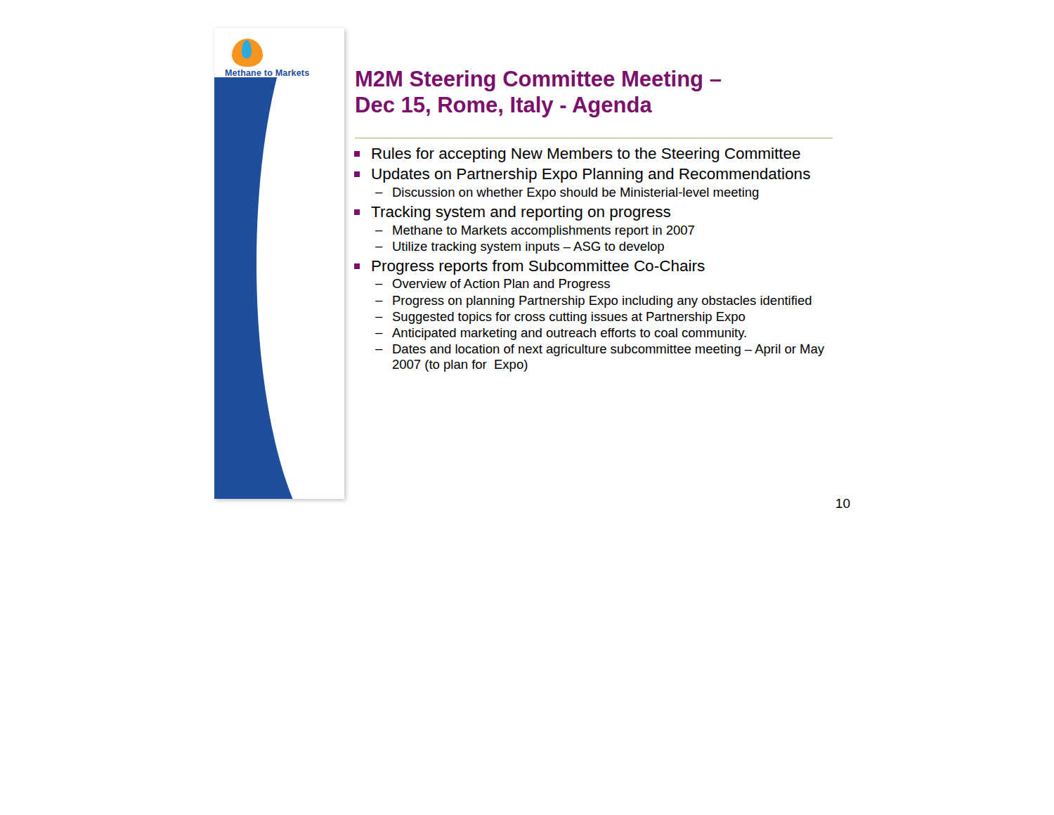Methane to Markets
M2M Steering Committee Meeting –
Dec 15, Rome, Italy - Agenda
Rules for accepting New Members to the Steering Committee
Updates on Partnership Expo Planning and Recommendations
Discussion on whether Expo should be Ministerial-level meeting
Tracking system and reporting on progress
Methane to Markets accomplishments report in 2007
Utilize tracking system inputs – ASG to develop
Progress reports from Subcommittee Co-Chairs
Overview of Action Plan and Progress
Progress on planning Partnership Expo including any obstacles identified
Suggested topics for cross cutting issues at Partnership Expo
Anticipated marketing and outreach efforts to coal community.
Dates and location of next agriculture subcommittee meeting – April or May 2007 (to plan for Expo)
10